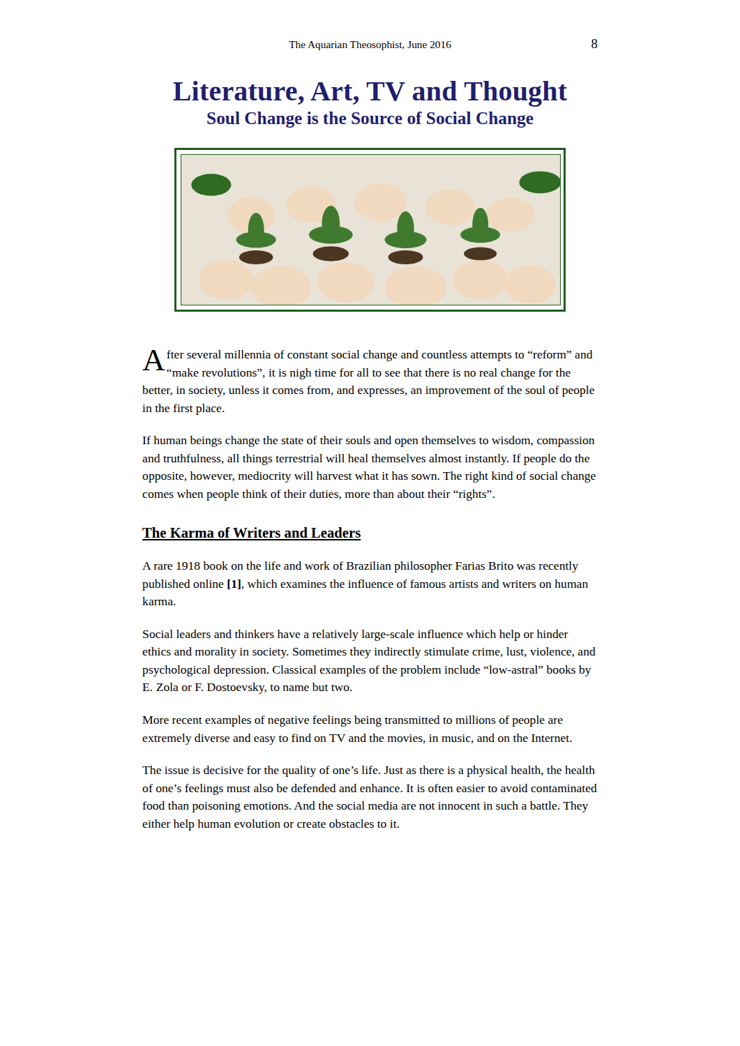The Aquarian Theosophist, June 2016 8
Literature, Art, TV and Thought
Soul Change is the Source of Social Change
After several millennia of constant social change and countless attempts to “reform” and “make revolutions”, it is nigh time for all to see that there is no real change for the better, in society, unless it comes from, and expresses, an improvement of the soul of people in the first place.
If human beings change the state of their souls and open themselves to wisdom, compassion and truthfulness, all things terrestrial will heal themselves almost instantly. If people do the opposite, however, mediocrity will harvest what it has sown. The right kind of social change comes when people think of their duties, more than about their “rights”.
The Karma of Writers and Leaders
A rare 1918 book on the life and work of Brazilian philosopher Farias Brito was recently published online [1], which examines the influence of famous artists and writers on human karma.
Social leaders and thinkers have a relatively large-scale influence which help or hinder ethics and morality in society. Sometimes they indirectly stimulate crime, lust, violence, and psychological depression. Classical examples of the problem include “low-astral” books by E. Zola or F. Dostoevsky, to name but two.
More recent examples of negative feelings being transmitted to millions of people are extremely diverse and easy to find on TV and the movies, in music, and on the Internet.
The issue is decisive for the quality of one’s life. Just as there is a physical health, the health of one’s feelings must also be defended and enhance. It is often easier to avoid contaminated food than poisoning emotions. And the social media are not innocent in such a battle. They either help human evolution or create obstacles to it.